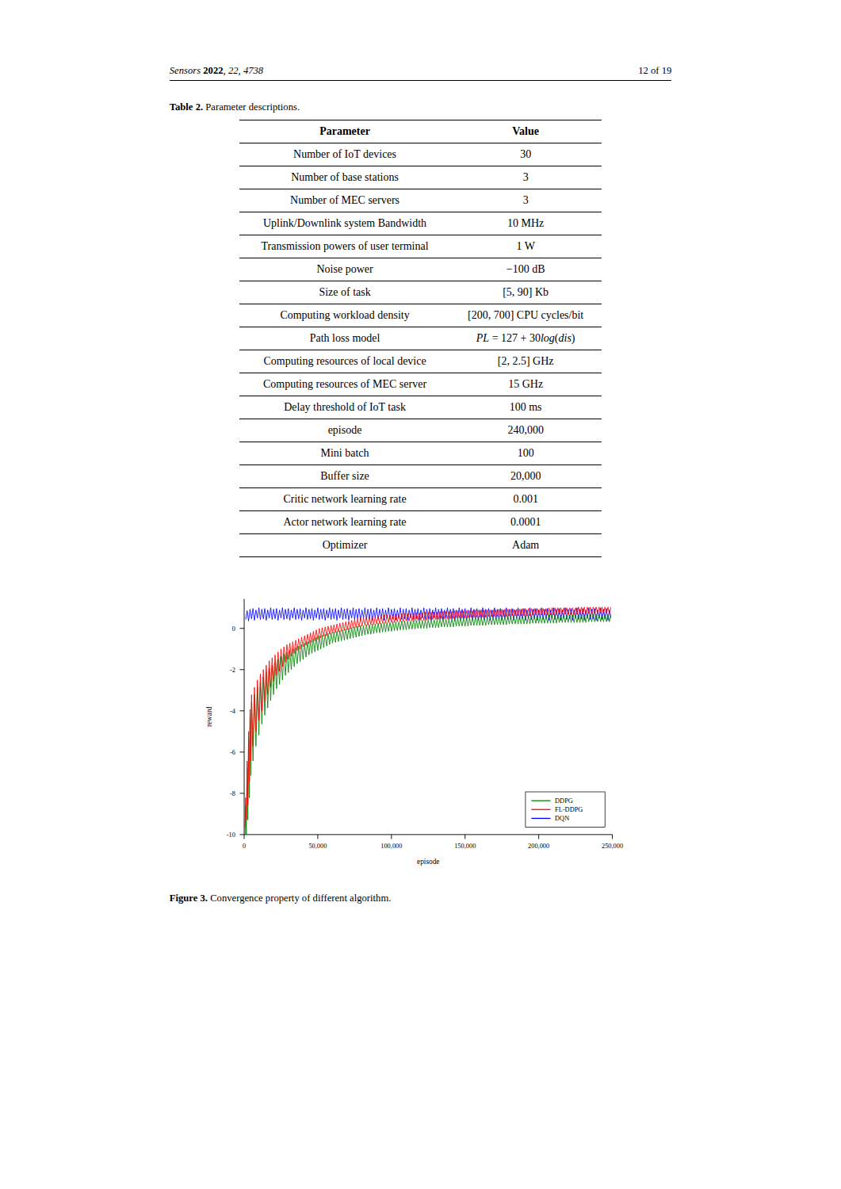Sensors 2022, 22, 4738
12 of 19
Table 2. Parameter descriptions.
| Parameter | Value |
| --- | --- |
| Number of IoT devices | 30 |
| Number of base stations | 3 |
| Number of MEC servers | 3 |
| Uplink/Downlink system Bandwidth | 10 MHz |
| Transmission powers of user terminal | 1 W |
| Noise power | −100 dB |
| Size of task | [5, 90] Kb |
| Computing workload density | [200, 700] CPU cycles/bit |
| Path loss model | PL = 127 + 30 log ( dis ) |
| Computing resources of local device | [2, 2.5] GHz |
| Computing resources of MEC server | 15 GHz |
| Delay threshold of IoT task | 100 ms |
| episode | 240,000 |
| Mini batch | 100 |
| Buffer size | 20,000 |
| Critic network learning rate | 0.001 |
| Actor network learning rate | 0.0001 |
| Optimizer | Adam |
0 -2 -4 -6 -8 -10 0 50,000 100,000 150,000 200,000 250,000 episode reward DDPG FL-DDPG DQN
Figure 3. Convergence property of different algorithm.